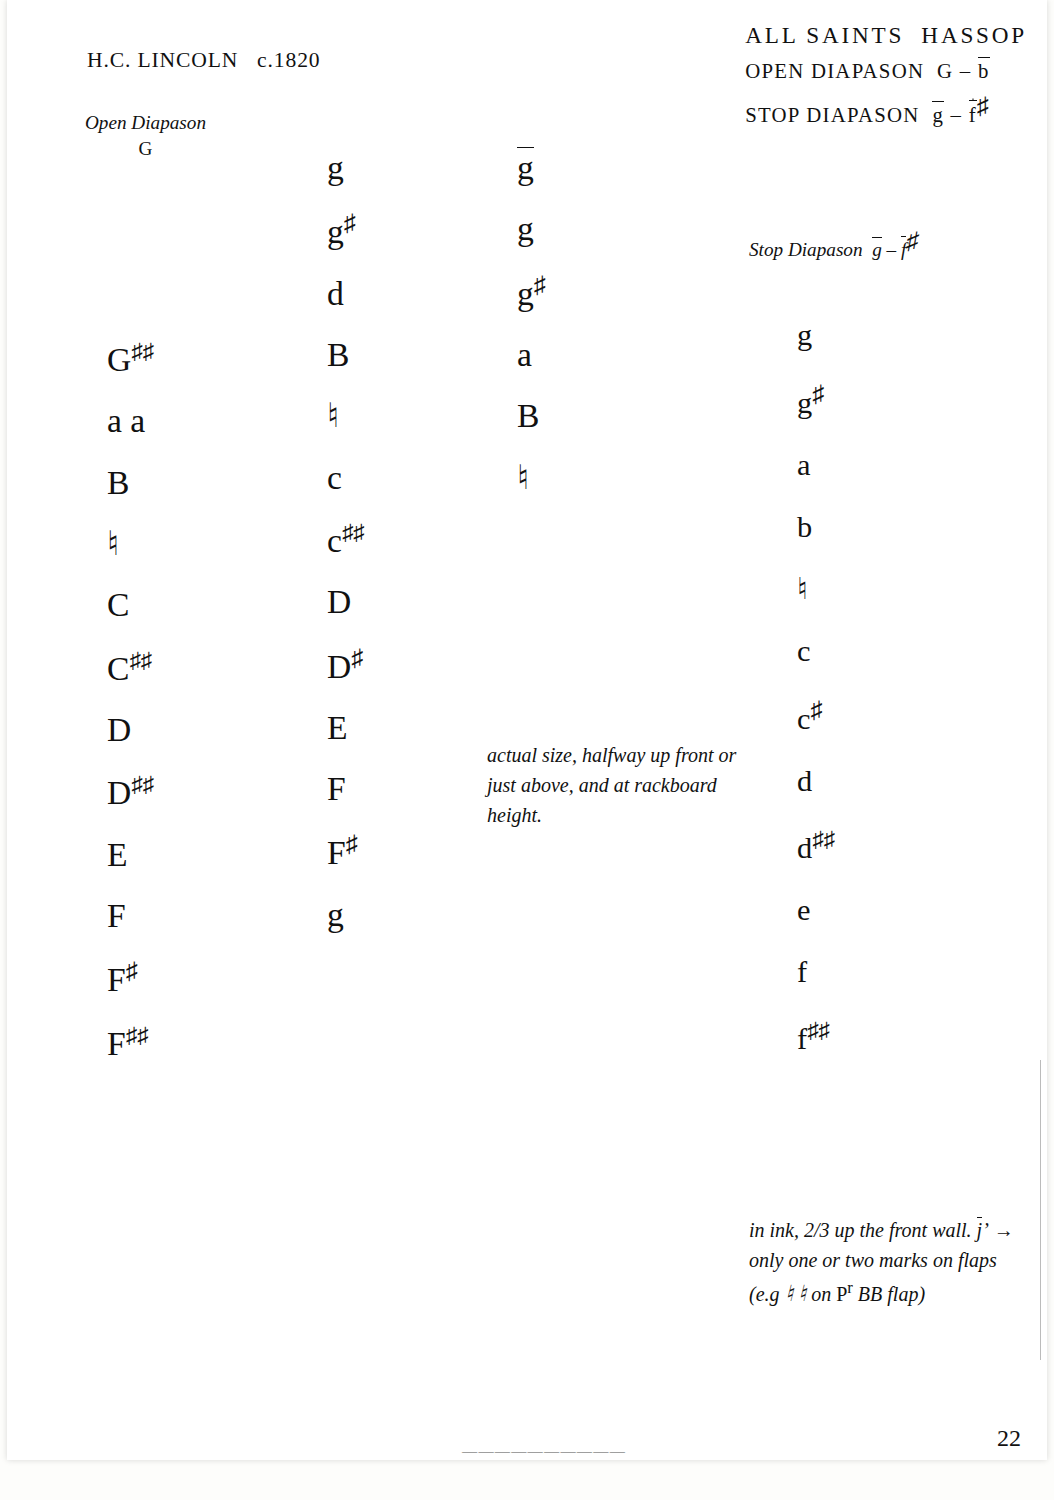H.C. LINCOLN c.1820
ALL SAINTS HASSOP
OPEN DIAPASON G – b
STOP DIAPASON g – f♯
Open Diapason G
Stop Diapason g – f♯
G♯♯
a a
B
♮
C
C♯♯
D
D♯♯
E
F
F♯
F♯♯
g
g♯
d
B
♮
c
c♯♯
D
D♯
E
F
F♯
g
g
g
g♯
a
B
♮
g
g♯
a
b
♮
c
c♯
d
d♯♯
e
f
f♯♯
actual size, halfway up front or just above, and at rackboard height.
in ink, 2/3 up the front wall. j’ → only one or two marks on flaps (e.g ♮ ♮ on Pr BB flap)
——————————
22